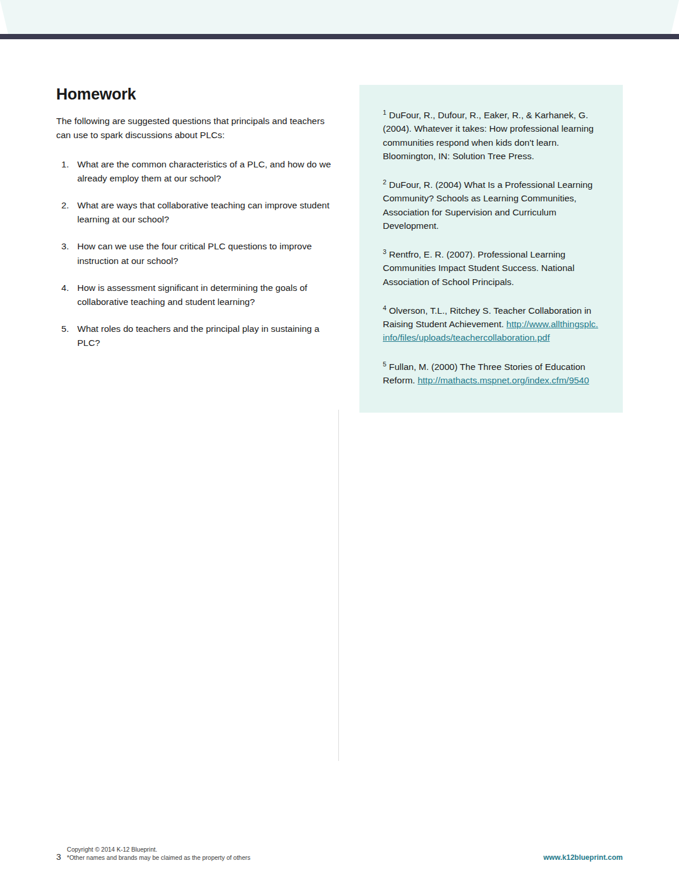Homework
The following are suggested questions that principals and teachers can use to spark discussions about PLCs:
What are the common characteristics of a PLC, and how do we already employ them at our school?
What are ways that collaborative teaching can improve student learning at our school?
How can we use the four critical PLC questions to improve instruction at our school?
How is assessment significant in determining the goals of collaborative teaching and student learning?
What roles do teachers and the principal play in sustaining a PLC?
1 DuFour, R., Dufour, R., Eaker, R., & Karhanek, G. (2004). Whatever it takes: How professional learning communities respond when kids don't learn. Bloomington, IN: Solution Tree Press.
2 DuFour, R. (2004) What Is a Professional Learning Community? Schools as Learning Communities, Association for Supervision and Curriculum Development.
3 Rentfro, E. R. (2007). Professional Learning Communities Impact Student Success. National Association of School Principals.
4 Olverson, T.L., Ritchey S. Teacher Collaboration in Raising Student Achievement. http://www.allthingsplc.info/files/uploads/teachercollaboration.pdf
5 Fullan, M. (2000) The Three Stories of Education Reform. http://mathacts.mspnet.org/index.cfm/9540
3 Copyright © 2014 K-12 Blueprint.
*Other names and brands may be claimed as the property of others
www.k12blueprint.com